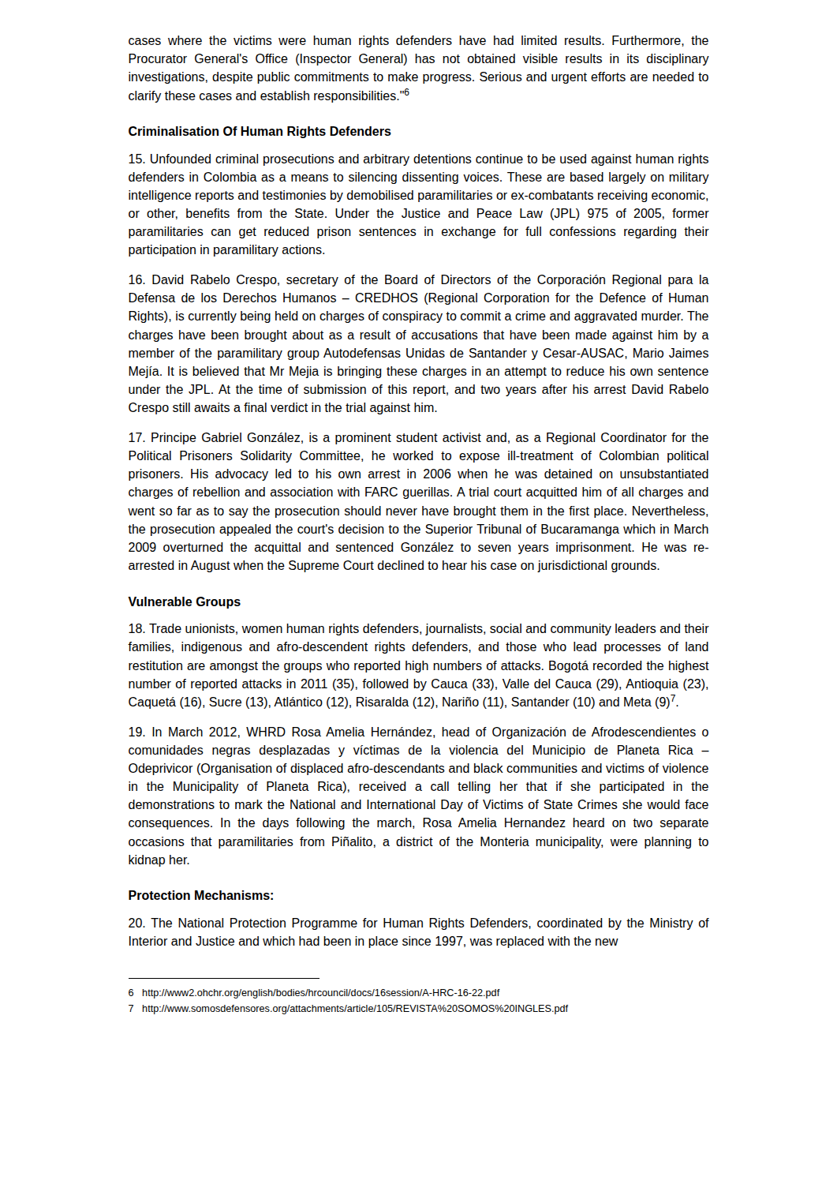cases where the victims were human rights defenders have had limited results. Furthermore, the Procurator General's Office (Inspector General) has not obtained visible results in its disciplinary investigations, despite public commitments to make progress. Serious and urgent efforts are needed to clarify these cases and establish responsibilities."6
Criminalisation Of Human Rights Defenders
15. Unfounded criminal prosecutions and arbitrary detentions continue to be used against human rights defenders in Colombia as a means to silencing dissenting voices. These are based largely on military intelligence reports and testimonies by demobilised paramilitaries or ex-combatants receiving economic, or other, benefits from the State. Under the Justice and Peace Law (JPL) 975 of 2005, former paramilitaries can get reduced prison sentences in exchange for full confessions regarding their participation in paramilitary actions.
16. David Rabelo Crespo, secretary of the Board of Directors of the Corporación Regional para la Defensa de los Derechos Humanos – CREDHOS (Regional Corporation for the Defence of Human Rights), is currently being held on charges of conspiracy to commit a crime and aggravated murder. The charges have been brought about as a result of accusations that have been made against him by a member of the paramilitary group Autodefensas Unidas de Santander y Cesar-AUSAC, Mario Jaimes Mejía. It is believed that Mr Mejia is bringing these charges in an attempt to reduce his own sentence under the JPL. At the time of submission of this report, and two years after his arrest David Rabelo Crespo still awaits a final verdict in the trial against him.
17. Principe Gabriel González, is a prominent student activist and, as a Regional Coordinator for the Political Prisoners Solidarity Committee, he worked to expose ill-treatment of Colombian political prisoners. His advocacy led to his own arrest in 2006 when he was detained on unsubstantiated charges of rebellion and association with FARC guerillas. A trial court acquitted him of all charges and went so far as to say the prosecution should never have brought them in the first place. Nevertheless, the prosecution appealed the court's decision to the Superior Tribunal of Bucaramanga which in March 2009 overturned the acquittal and sentenced González to seven years imprisonment. He was re-arrested in August when the Supreme Court declined to hear his case on jurisdictional grounds.
Vulnerable Groups
18. Trade unionists, women human rights defenders, journalists, social and community leaders and their families, indigenous and afro-descendent rights defenders, and those who lead processes of land restitution are amongst the groups who reported high numbers of attacks. Bogotá recorded the highest number of reported attacks in 2011 (35), followed by Cauca (33), Valle del Cauca (29), Antioquia (23), Caquetá (16), Sucre (13), Atlántico (12), Risaralda (12), Nariño (11), Santander (10) and Meta (9)7.
19. In March 2012, WHRD Rosa Amelia Hernández, head of Organización de Afrodescendientes o comunidades negras desplazadas y víctimas de la violencia del Municipio de Planeta Rica – Odeprivicor (Organisation of displaced afro-descendants and black communities and victims of violence in the Municipality of Planeta Rica), received a call telling her that if she participated in the demonstrations to mark the National and International Day of Victims of State Crimes she would face consequences. In the days following the march, Rosa Amelia Hernandez heard on two separate occasions that paramilitaries from Piñalito, a district of the Monteria municipality, were planning to kidnap her.
Protection Mechanisms:
20. The National Protection Programme for Human Rights Defenders, coordinated by the Ministry of Interior and Justice and which had been in place since 1997, was replaced with the new
6 http://www2.ohchr.org/english/bodies/hrcouncil/docs/16session/A-HRC-16-22.pdf
7 http://www.somosdefensores.org/attachments/article/105/REVISTA%20SOMOS%20INGLES.pdf